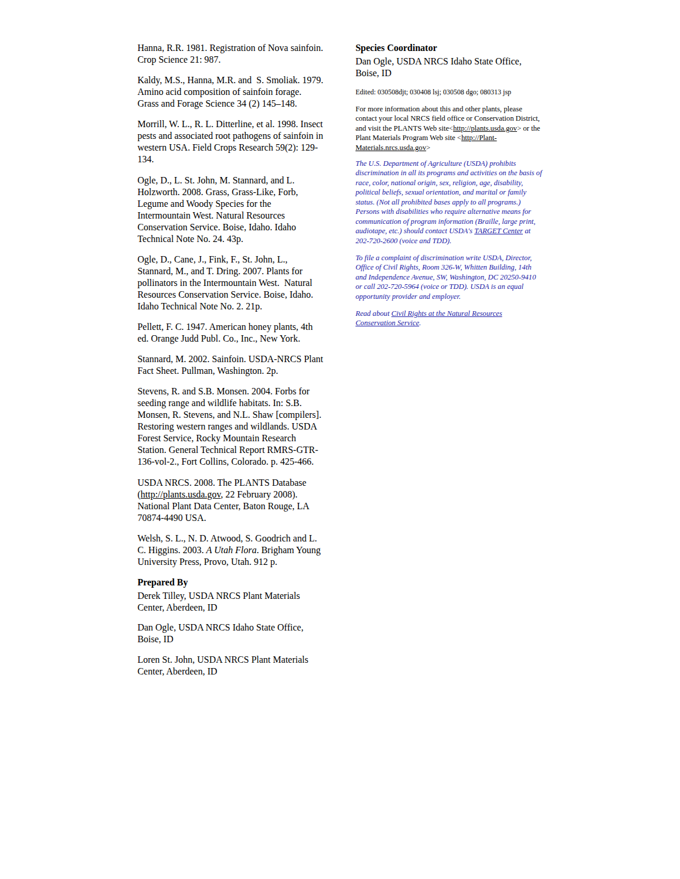Hanna, R.R. 1981. Registration of Nova sainfoin. Crop Science 21: 987.
Kaldy, M.S., Hanna, M.R. and S. Smoliak. 1979. Amino acid composition of sainfoin forage. Grass and Forage Science 34 (2) 145–148.
Morrill, W. L., R. L. Ditterline, et al. 1998. Insect pests and associated root pathogens of sainfoin in western USA. Field Crops Research 59(2): 129-134.
Ogle, D., L. St. John, M. Stannard, and L. Holzworth. 2008. Grass, Grass-Like, Forb, Legume and Woody Species for the Intermountain West. Natural Resources Conservation Service. Boise, Idaho. Idaho Technical Note No. 24. 43p.
Ogle, D., Cane, J., Fink, F., St. John, L., Stannard, M., and T. Dring. 2007. Plants for pollinators in the Intermountain West. Natural Resources Conservation Service. Boise, Idaho. Idaho Technical Note No. 2. 21p.
Pellett, F. C. 1947. American honey plants, 4th ed. Orange Judd Publ. Co., Inc., New York.
Stannard, M. 2002. Sainfoin. USDA-NRCS Plant Fact Sheet. Pullman, Washington. 2p.
Stevens, R. and S.B. Monsen. 2004. Forbs for seeding range and wildlife habitats. In: S.B. Monsen, R. Stevens, and N.L. Shaw [compilers]. Restoring western ranges and wildlands. USDA Forest Service, Rocky Mountain Research Station. General Technical Report RMRS-GTR-136-vol-2., Fort Collins, Colorado. p. 425-466.
USDA NRCS. 2008. The PLANTS Database (http://plants.usda.gov, 22 February 2008). National Plant Data Center, Baton Rouge, LA 70874-4490 USA.
Welsh, S. L., N. D. Atwood, S. Goodrich and L. C. Higgins. 2003. A Utah Flora. Brigham Young University Press, Provo, Utah. 912 p.
Prepared By
Derek Tilley, USDA NRCS Plant Materials Center, Aberdeen, ID
Dan Ogle, USDA NRCS Idaho State Office, Boise, ID
Loren St. John, USDA NRCS Plant Materials Center, Aberdeen, ID
Species Coordinator
Dan Ogle, USDA NRCS Idaho State Office, Boise, ID
Edited: 030508djt; 030408 lsj; 030508 dgo; 080313 jsp
For more information about this and other plants, please contact your local NRCS field office or Conservation District, and visit the PLANTS Web site<http://plants.usda.gov> or the Plant Materials Program Web site <http://Plant-Materials.nrcs.usda.gov>
The U.S. Department of Agriculture (USDA) prohibits discrimination in all its programs and activities on the basis of race, color, national origin, sex, religion, age, disability, political beliefs, sexual orientation, and marital or family status. (Not all prohibited bases apply to all programs.) Persons with disabilities who require alternative means for communication of program information (Braille, large print, audiotape, etc.) should contact USDA's TARGET Center at 202-720-2600 (voice and TDD).
To file a complaint of discrimination write USDA, Director, Office of Civil Rights, Room 326-W, Whitten Building, 14th and Independence Avenue, SW, Washington, DC 20250-9410 or call 202-720-5964 (voice or TDD). USDA is an equal opportunity provider and employer.
Read about Civil Rights at the Natural Resources Conservation Service.